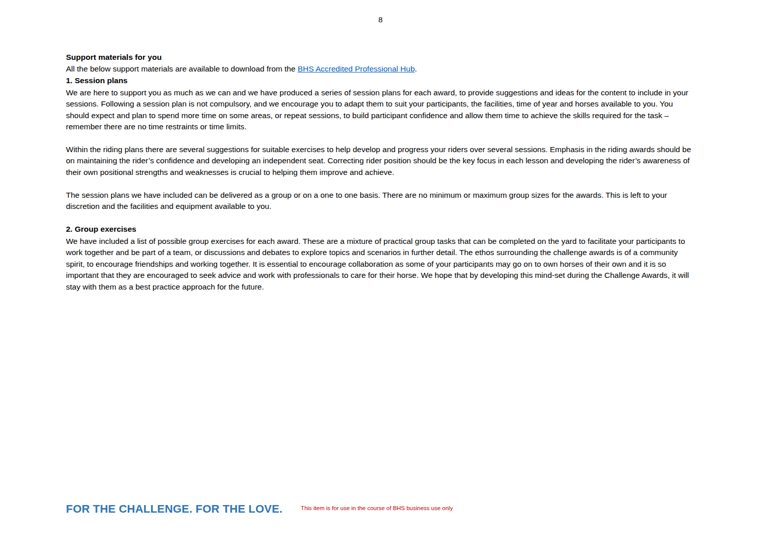8
Support materials for you
All the below support materials are available to download from the BHS Accredited Professional Hub.
1. Session plans
We are here to support you as much as we can and we have produced a series of session plans for each award, to provide suggestions and ideas for the content to include in your sessions. Following a session plan is not compulsory, and we encourage you to adapt them to suit your participants, the facilities, time of year and horses available to you. You should expect and plan to spend more time on some areas, or repeat sessions, to build participant confidence and allow them time to achieve the skills required for the task – remember there are no time restraints or time limits.
Within the riding plans there are several suggestions for suitable exercises to help develop and progress your riders over several sessions. Emphasis in the riding awards should be on maintaining the rider’s confidence and developing an independent seat. Correcting rider position should be the key focus in each lesson and developing the rider’s awareness of their own positional strengths and weaknesses is crucial to helping them improve and achieve.
The session plans we have included can be delivered as a group or on a one to one basis. There are no minimum or maximum group sizes for the awards. This is left to your discretion and the facilities and equipment available to you.
2. Group exercises
We have included a list of possible group exercises for each award. These are a mixture of practical group tasks that can be completed on the yard to facilitate your participants to work together and be part of a team, or discussions and debates to explore topics and scenarios in further detail. The ethos surrounding the challenge awards is of a community spirit, to encourage friendships and working together. It is essential to encourage collaboration as some of your participants may go on to own horses of their own and it is so important that they are encouraged to seek advice and work with professionals to care for their horse. We hope that by developing this mind-set during the Challenge Awards, it will stay with them as a best practice approach for the future.
FOR THE CHALLENGE. FOR THE LOVE.
This item is for use in the course of BHS business use only